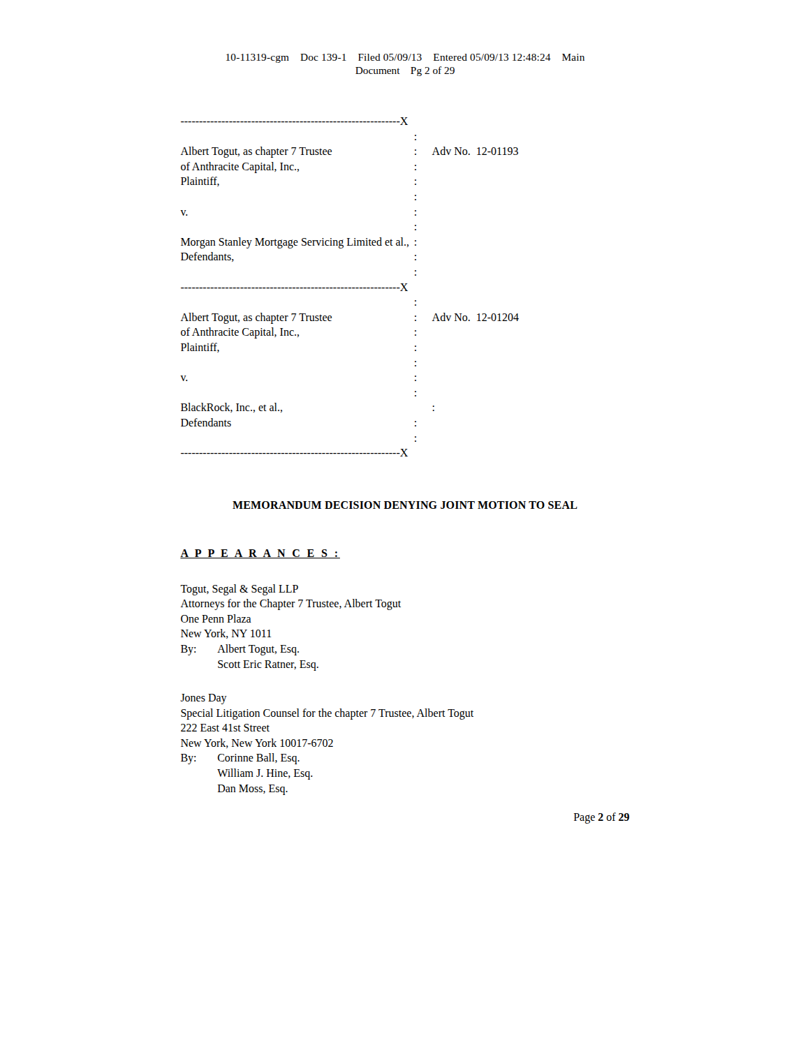10-11319-cgm Doc 139-1 Filed 05/09/13 Entered 05/09/13 12:48:24 Main Document Pg 2 of 29
| -----------------------------------------------------------X |
| | : | |
| Albert Togut, as chapter 7 Trustee | : | Adv No. 12-01193 |
| of Anthracite Capital, Inc., | : | |
| Plaintiff, | : | |
| | : | |
| v. | : | |
| | : | |
| Morgan Stanley Mortgage Servicing Limited et al., | : | |
| Defendants, | : | |
| | : | |
| -----------------------------------------------------------X |
| | : | |
| Albert Togut, as chapter 7 Trustee | : | Adv No. 12-01204 |
| of Anthracite Capital, Inc., | : | |
| Plaintiff, | : | |
| | : | |
| v. | : | |
| | : | |
| BlackRock, Inc., et al., | | : |
| Defendants | : | |
| | : | |
| -----------------------------------------------------------X |
MEMORANDUM DECISION DENYING JOINT MOTION TO SEAL
A P P E A R A N C E S :
Togut, Segal & Segal LLP
Attorneys for the Chapter 7 Trustee, Albert Togut
One Penn Plaza
New York, NY 1011
By:
Albert Togut, Esq.
Scott Eric Ratner, Esq.
Jones Day
Special Litigation Counsel for the chapter 7 Trustee, Albert Togut
222 East 41st Street
New York, New York 10017-6702
By:
Corinne Ball, Esq.
William J. Hine, Esq.
Dan Moss, Esq.
Page 2 of 29